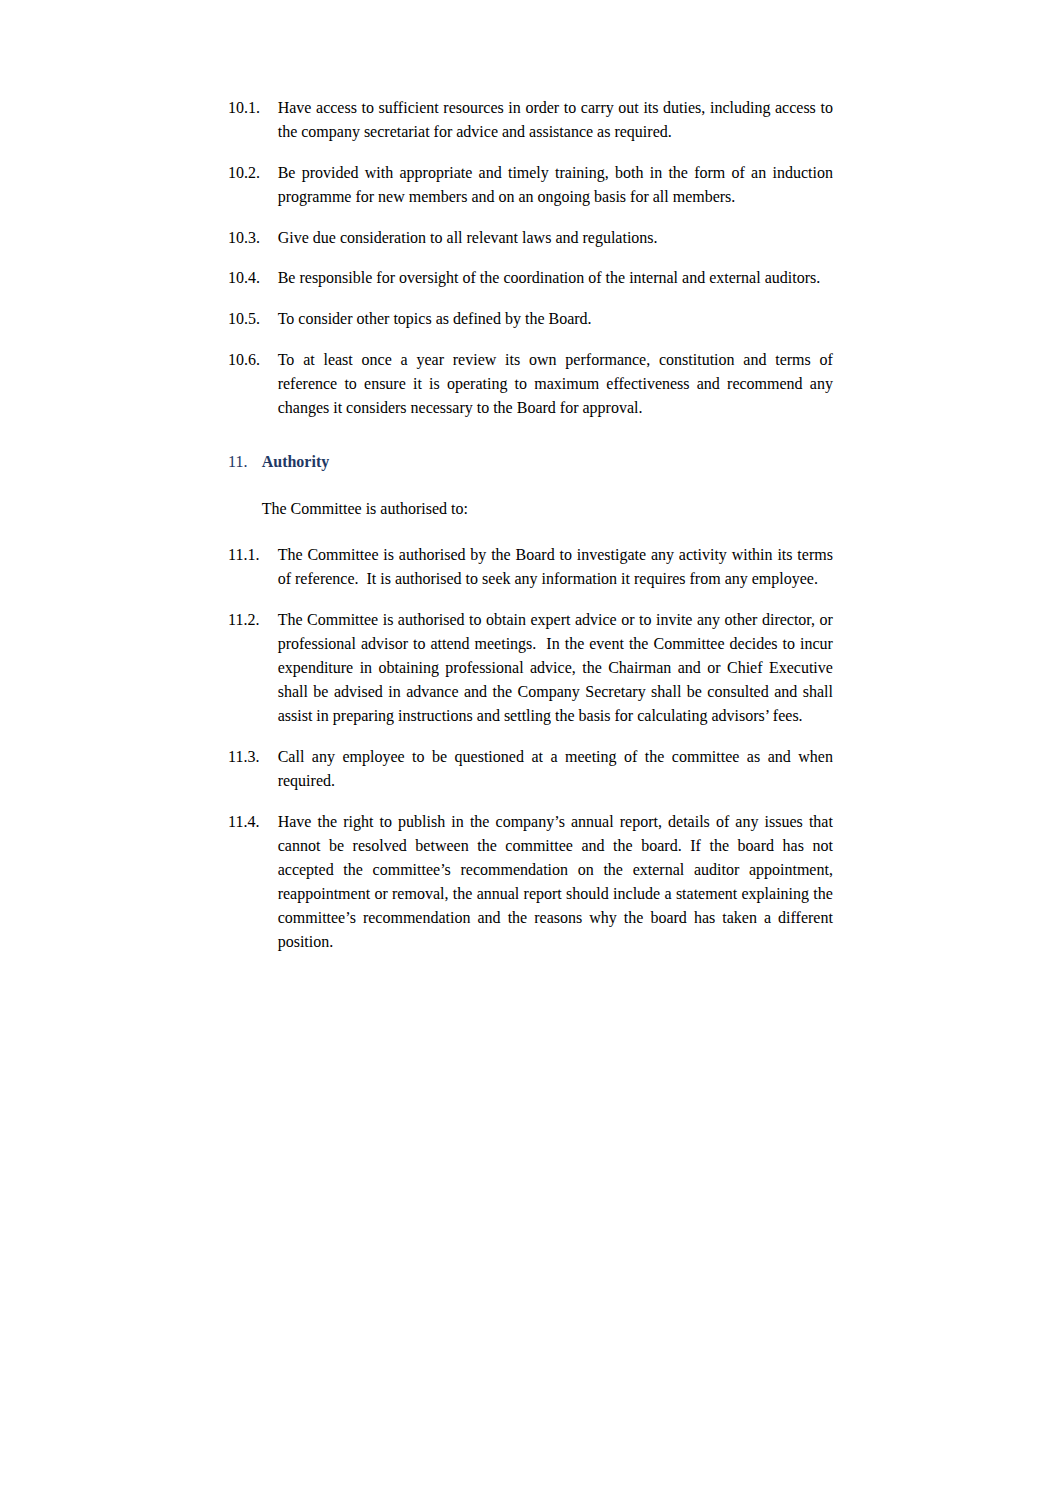10.1. Have access to sufficient resources in order to carry out its duties, including access to the company secretariat for advice and assistance as required.
10.2. Be provided with appropriate and timely training, both in the form of an induction programme for new members and on an ongoing basis for all members.
10.3. Give due consideration to all relevant laws and regulations.
10.4. Be responsible for oversight of the coordination of the internal and external auditors.
10.5. To consider other topics as defined by the Board.
10.6. To at least once a year review its own performance, constitution and terms of reference to ensure it is operating to maximum effectiveness and recommend any changes it considers necessary to the Board for approval.
11. Authority
The Committee is authorised to:
11.1. The Committee is authorised by the Board to investigate any activity within its terms of reference. It is authorised to seek any information it requires from any employee.
11.2. The Committee is authorised to obtain expert advice or to invite any other director, or professional advisor to attend meetings. In the event the Committee decides to incur expenditure in obtaining professional advice, the Chairman and or Chief Executive shall be advised in advance and the Company Secretary shall be consulted and shall assist in preparing instructions and settling the basis for calculating advisors’ fees.
11.3. Call any employee to be questioned at a meeting of the committee as and when required.
11.4. Have the right to publish in the company’s annual report, details of any issues that cannot be resolved between the committee and the board. If the board has not accepted the committee’s recommendation on the external auditor appointment, reappointment or removal, the annual report should include a statement explaining the committee’s recommendation and the reasons why the board has taken a different position.